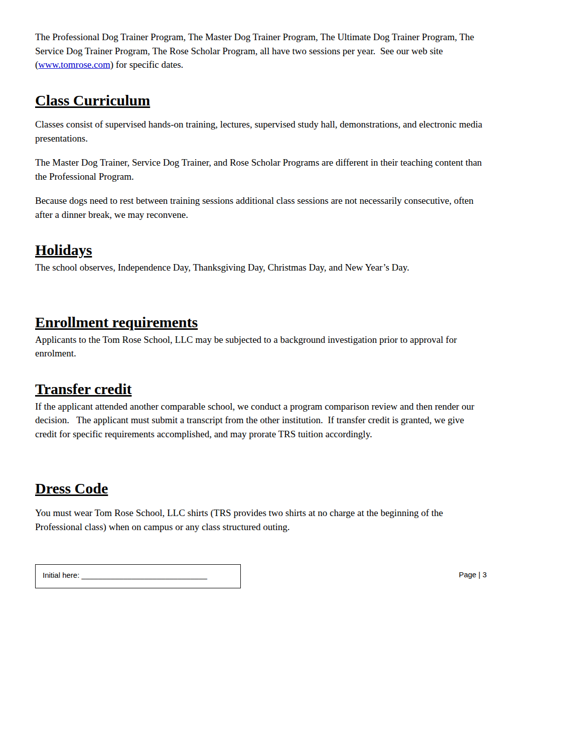The Professional Dog Trainer Program, The Master Dog Trainer Program, The Ultimate Dog Trainer Program, The Service Dog Trainer Program, The Rose Scholar Program, all have two sessions per year. See our web site (www.tomrose.com) for specific dates.
Class Curriculum
Classes consist of supervised hands-on training, lectures, supervised study hall, demonstrations, and electronic media presentations.
The Master Dog Trainer, Service Dog Trainer, and Rose Scholar Programs are different in their teaching content than the Professional Program.
Because dogs need to rest between training sessions additional class sessions are not necessarily consecutive, often after a dinner break, we may reconvene.
Holidays
The school observes, Independence Day, Thanksgiving Day, Christmas Day, and New Year’s Day.
Enrollment requirements
Applicants to the Tom Rose School, LLC may be subjected to a background investigation prior to approval for enrolment.
Transfer credit
If the applicant attended another comparable school, we conduct a program comparison review and then render our decision. The applicant must submit a transcript from the other institution. If transfer credit is granted, we give credit for specific requirements accomplished, and may prorate TRS tuition accordingly.
Dress Code
You must wear Tom Rose School, LLC shirts (TRS provides two shirts at no charge at the beginning of the Professional class) when on campus or any class structured outing.
Initial here: ______________________________
Page | 3